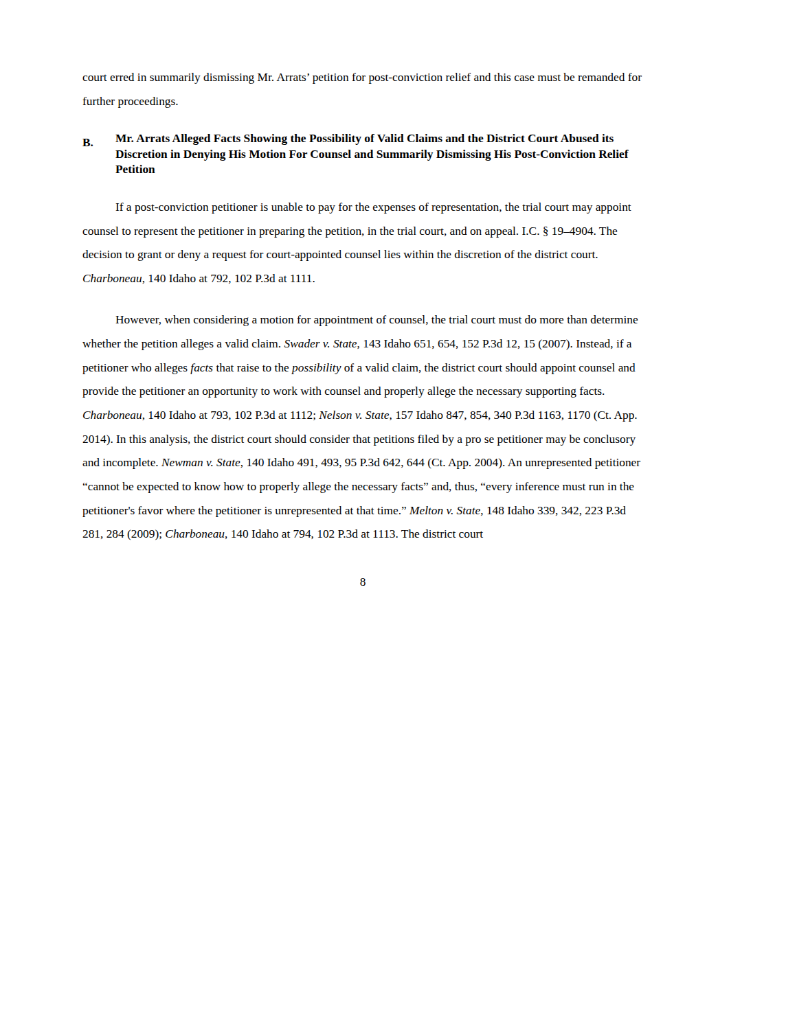court erred in summarily dismissing Mr. Arrats’ petition for post-conviction relief and this case must be remanded for further proceedings.
B.
Mr. Arrats Alleged Facts Showing the Possibility of Valid Claims and the District Court Abused its Discretion in Denying His Motion For Counsel and Summarily Dismissing His Post-Conviction Relief Petition
If a post-conviction petitioner is unable to pay for the expenses of representation, the trial court may appoint counsel to represent the petitioner in preparing the petition, in the trial court, and on appeal. I.C. § 19–4904. The decision to grant or deny a request for court-appointed counsel lies within the discretion of the district court. Charboneau, 140 Idaho at 792, 102 P.3d at 1111.
However, when considering a motion for appointment of counsel, the trial court must do more than determine whether the petition alleges a valid claim. Swader v. State, 143 Idaho 651, 654, 152 P.3d 12, 15 (2007). Instead, if a petitioner who alleges facts that raise to the possibility of a valid claim, the district court should appoint counsel and provide the petitioner an opportunity to work with counsel and properly allege the necessary supporting facts. Charboneau, 140 Idaho at 793, 102 P.3d at 1112; Nelson v. State, 157 Idaho 847, 854, 340 P.3d 1163, 1170 (Ct. App. 2014). In this analysis, the district court should consider that petitions filed by a pro se petitioner may be conclusory and incomplete. Newman v. State, 140 Idaho 491, 493, 95 P.3d 642, 644 (Ct. App. 2004). An unrepresented petitioner “cannot be expected to know how to properly allege the necessary facts” and, thus, “every inference must run in the petitioner's favor where the petitioner is unrepresented at that time.” Melton v. State, 148 Idaho 339, 342, 223 P.3d 281, 284 (2009); Charboneau, 140 Idaho at 794, 102 P.3d at 1113. The district court
8